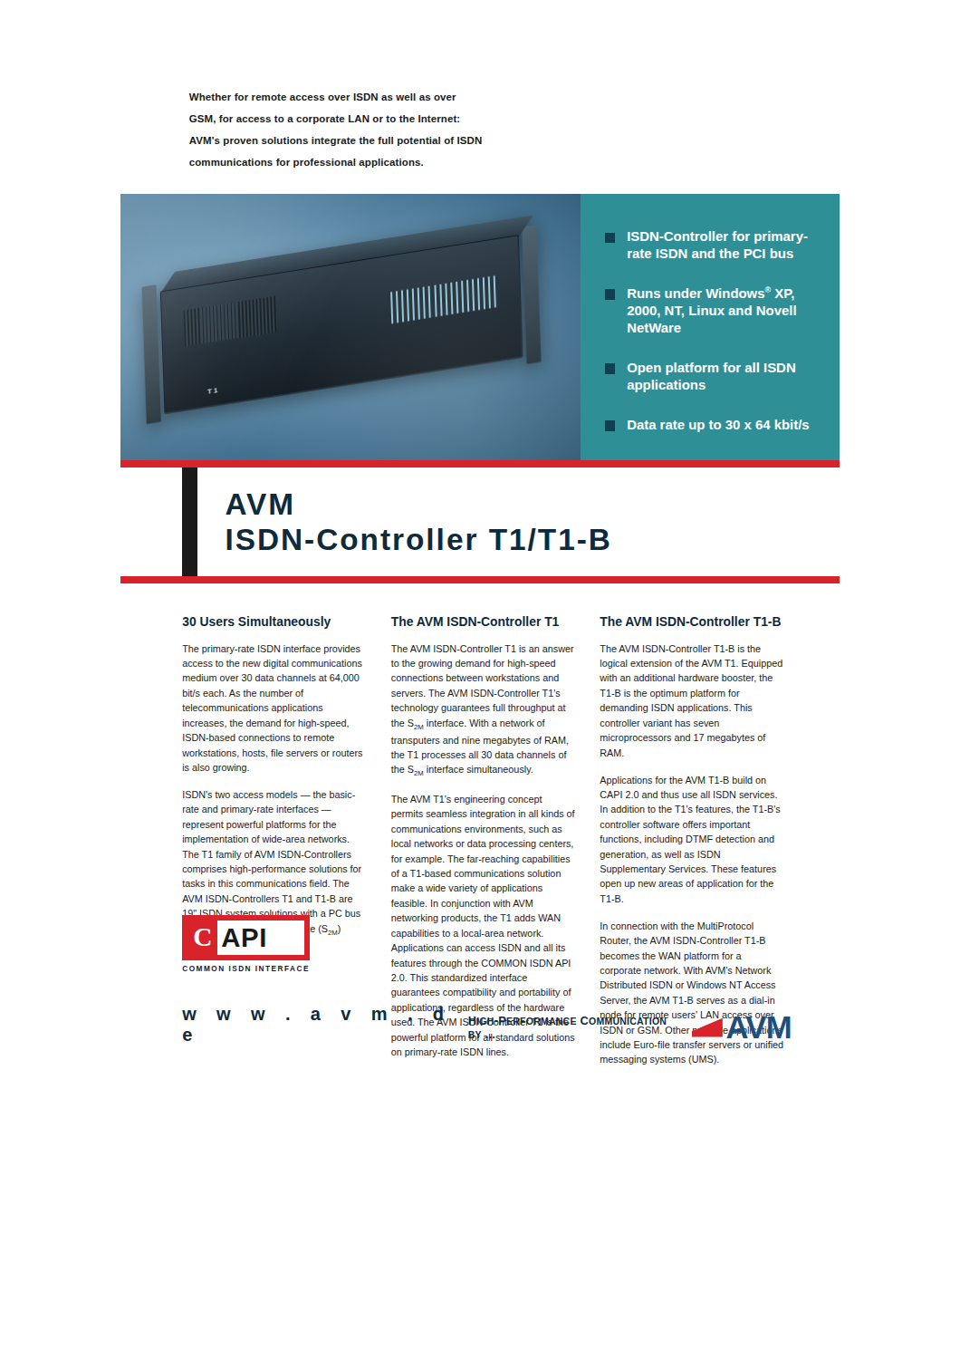Whether for remote access over ISDN as well as over GSM, for access to a corporate LAN or to the Internet: AVM's proven solutions integrate the full potential of ISDN communications for professional applications.
T1
ISDN-Controller for primary-rate ISDN and the PCI bus
Runs under Windows® XP, 2000, NT, Linux and Novell NetWare
Open platform for all ISDN applications
Data rate up to 30 x 64 kbit/s
AVMISDN-Controller T1/T1-B
30 Users Simultaneously
The primary-rate ISDN interface provides access to the new digital communications medium over 30 data channels at 64,000 bit/s each. As the number of telecommunications applications increases, the demand for high-speed, ISDN-based connections to remote workstations, hosts, file servers or routers is also growing.
ISDN's two access models — the basic-rate and primary-rate interfaces — represent powerful platforms for the implementation of wide-area networks. The T1 family of AVM ISDN-Controllers comprises high-performance solutions for tasks in this communications field. The AVM ISDN-Controllers T1 and T1-B are 19" ISDN system solutions with a PC bus connection for the primary-rate (S2M) interface.
The AVM ISDN-Controller T1
The AVM ISDN-Controller T1 is an answer to the growing demand for high-speed connections between workstations and servers. The AVM ISDN-Controller T1's technology guarantees full throughput at the S2M interface. With a network of transputers and nine megabytes of RAM, the T1 processes all 30 data channels of the S2M interface simultaneously.
The AVM T1's engineering concept permits seamless integration in all kinds of communications environments, such as local networks or data processing centers, for example. The far-reaching capabilities of a T1-based communications solution make a wide variety of applications feasible. In conjunction with AVM networking products, the T1 adds WAN capabilities to a local-area network. Applications can access ISDN and all its features through the COMMON ISDN API 2.0. This standardized interface guarantees compatibility and portability of applications, regardless of the hardware used. The AVM ISDN-Controller T1 is the powerful platform for all standard solutions on primary-rate ISDN lines.
The AVM ISDN-Controller T1-B
The AVM ISDN-Controller T1-B is the logical extension of the AVM T1. Equipped with an additional hardware booster, the T1-B is the optimum platform for demanding ISDN applications. This controller variant has seven microprocessors and 17 megabytes of RAM.
Applications for the AVM T1-B build on CAPI 2.0 and thus use all ISDN services. In addition to the T1's features, the T1-B's controller software offers important functions, including DTMF detection and generation, as well as ISDN Supplementary Services. These features open up new areas of application for the T1-B.
In connection with the MultiProtocol Router, the AVM ISDN-Controller T1-B becomes the WAN platform for a corporate network. With AVM's Network Distributed ISDN or Windows NT Access Server, the AVM T1-B serves as a dial-in node for remote users' LAN access over ISDN or GSM. Other possible applications include Euro-file transfer servers or unified messaging systems (UMS).
C
API
COMMON ISDN INTERFACE
w w w . a v m . d e
HIGH-PERFORMANCE COMMUNICATION BY ...
AVM